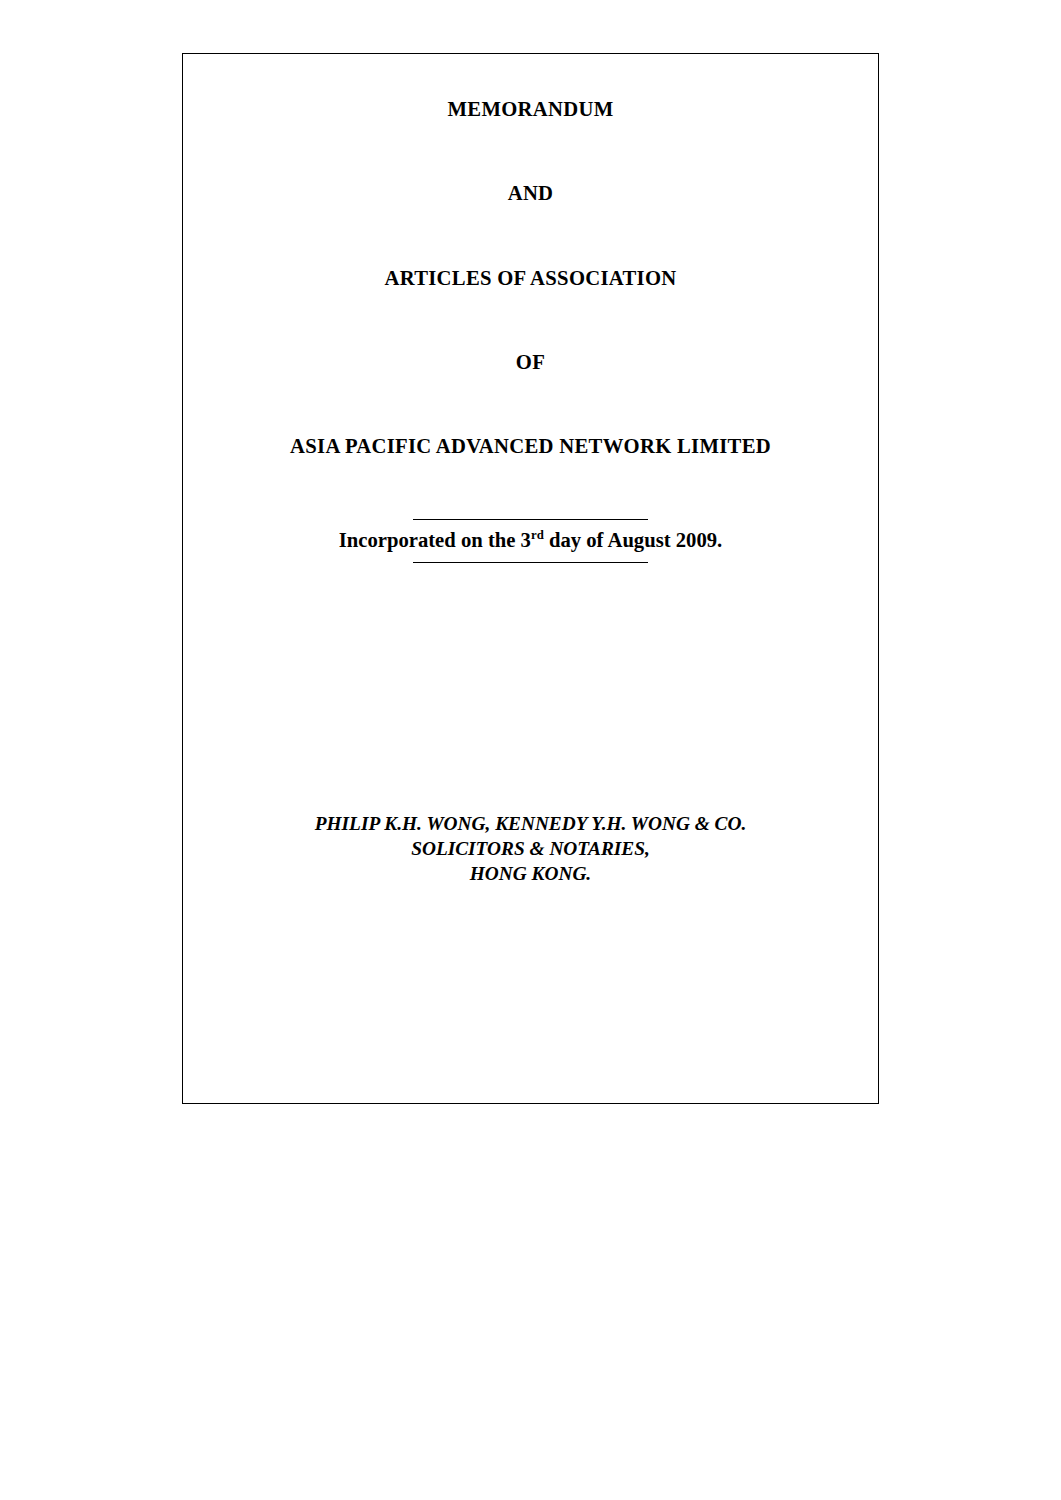MEMORANDUM
AND
ARTICLES OF ASSOCIATION
OF
ASIA PACIFIC ADVANCED NETWORK LIMITED
Incorporated on the 3rd day of August 2009.
PHILIP K.H. WONG, KENNEDY Y.H. WONG & CO.
SOLICITORS & NOTARIES,
HONG KONG.